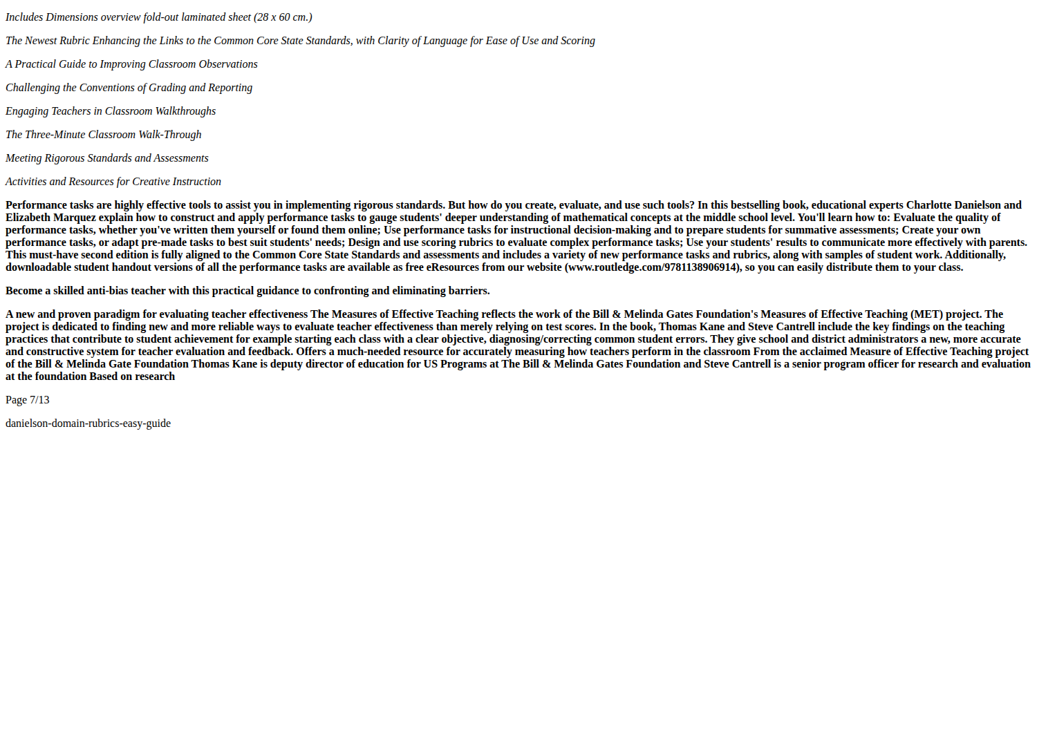Includes Dimensions overview fold-out laminated sheet (28 x 60 cm.)
The Newest Rubric Enhancing the Links to the Common Core State Standards, with Clarity of Language for Ease of Use and Scoring
A Practical Guide to Improving Classroom Observations
Challenging the Conventions of Grading and Reporting
Engaging Teachers in Classroom Walkthroughs
The Three-Minute Classroom Walk-Through
Meeting Rigorous Standards and Assessments
Activities and Resources for Creative Instruction
Performance tasks are highly effective tools to assist you in implementing rigorous standards. But how do you create, evaluate, and use such tools? In this bestselling book, educational experts Charlotte Danielson and Elizabeth Marquez explain how to construct and apply performance tasks to gauge students' deeper understanding of mathematical concepts at the middle school level. You'll learn how to: Evaluate the quality of performance tasks, whether you've written them yourself or found them online; Use performance tasks for instructional decision-making and to prepare students for summative assessments; Create your own performance tasks, or adapt pre-made tasks to best suit students' needs; Design and use scoring rubrics to evaluate complex performance tasks; Use your students' results to communicate more effectively with parents. This must-have second edition is fully aligned to the Common Core State Standards and assessments and includes a variety of new performance tasks and rubrics, along with samples of student work. Additionally, downloadable student handout versions of all the performance tasks are available as free eResources from our website (www.routledge.com/9781138906914), so you can easily distribute them to your class.
Become a skilled anti-bias teacher with this practical guidance to confronting and eliminating barriers.
A new and proven paradigm for evaluating teacher effectiveness The Measures of Effective Teaching reflects the work of the Bill & Melinda Gates Foundation's Measures of Effective Teaching (MET) project. The project is dedicated to finding new and more reliable ways to evaluate teacher effectiveness than merely relying on test scores. In the book, Thomas Kane and Steve Cantrell include the key findings on the teaching practices that contribute to student achievement for example starting each class with a clear objective, diagnosing/correcting common student errors. They give school and district administrators a new, more accurate and constructive system for teacher evaluation and feedback. Offers a much-needed resource for accurately measuring how teachers perform in the classroom From the acclaimed Measure of Effective Teaching project of the Bill & Melinda Gate Foundation Thomas Kane is deputy director of education for US Programs at The Bill & Melinda Gates Foundation and Steve Cantrell is a senior program officer for research and evaluation at the foundation Based on research
Page 7/13
danielson-domain-rubrics-easy-guide